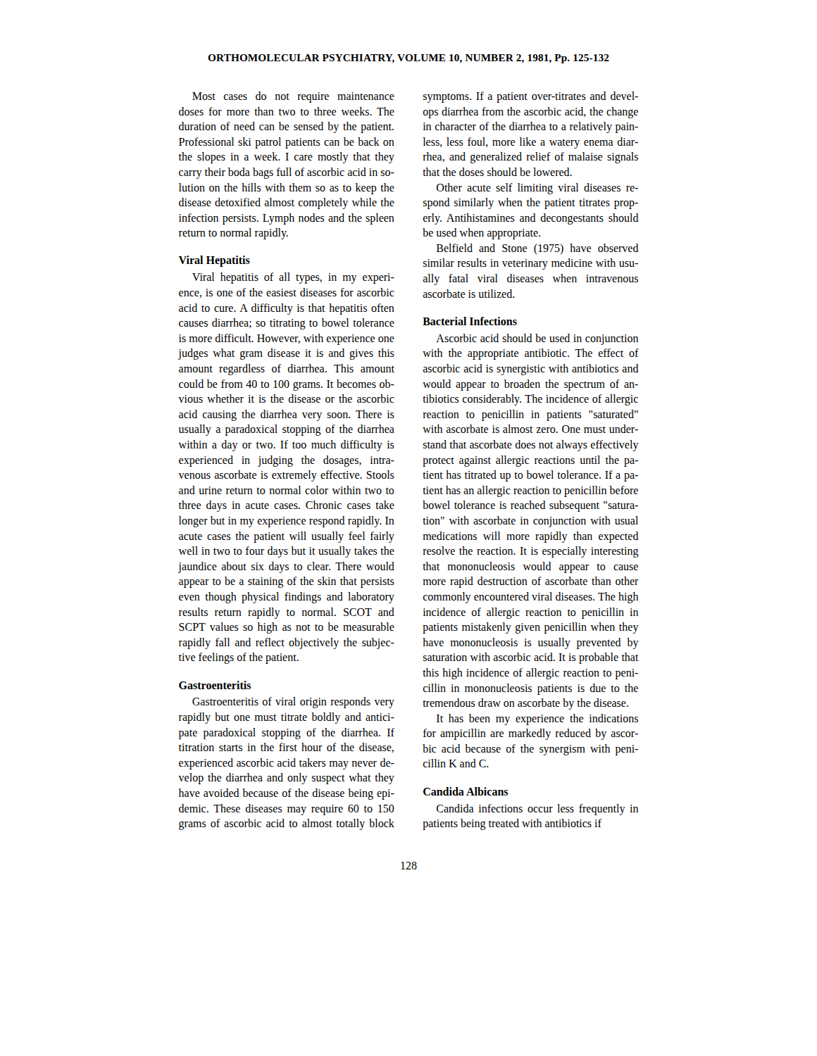ORTHOMOLECULAR PSYCHIATRY, VOLUME 10, NUMBER 2, 1981, Pp. 125-132
Most cases do not require maintenance doses for more than two to three weeks. The duration of need can be sensed by the patient. Professional ski patrol patients can be back on the slopes in a week. I care mostly that they carry their boda bags full of ascorbic acid in solution on the hills with them so as to keep the disease detoxified almost completely while the infection persists. Lymph nodes and the spleen return to normal rapidly.
Viral Hepatitis
Viral hepatitis of all types, in my experience, is one of the easiest diseases for ascorbic acid to cure. A difficulty is that hepatitis often causes diarrhea; so titrating to bowel tolerance is more difficult. However, with experience one judges what gram disease it is and gives this amount regardless of diarrhea. This amount could be from 40 to 100 grams. It becomes obvious whether it is the disease or the ascorbic acid causing the diarrhea very soon. There is usually a paradoxical stopping of the diarrhea within a day or two. If too much difficulty is experienced in judging the dosages, intravenous ascorbate is extremely effective. Stools and urine return to normal color within two to three days in acute cases. Chronic cases take longer but in my experience respond rapidly. In acute cases the patient will usually feel fairly well in two to four days but it usually takes the jaundice about six days to clear. There would appear to be a staining of the skin that persists even though physical findings and laboratory results return rapidly to normal. SCOT and SCPT values so high as not to be measurable rapidly fall and reflect objectively the subjective feelings of the patient.
Gastroenteritis
Gastroenteritis of viral origin responds very rapidly but one must titrate boldly and anticipate paradoxical stopping of the diarrhea. If titration starts in the first hour of the disease, experienced ascorbic acid takers may never develop the diarrhea and only suspect what they have avoided because of the disease being epidemic. These diseases may require 60 to 150 grams of ascorbic acid to almost totally block symptoms. If a patient over-titrates and develops diarrhea from the ascorbic acid, the change in character of the diarrhea to a relatively painless, less foul, more like a watery enema diarrhea, and generalized relief of malaise signals that the doses should be lowered.
Other acute self limiting viral diseases respond similarly when the patient titrates properly. Antihistamines and decongestants should be used when appropriate.
Belfield and Stone (1975) have observed similar results in veterinary medicine with usually fatal viral diseases when intravenous ascorbate is utilized.
Bacterial Infections
Ascorbic acid should be used in conjunction with the appropriate antibiotic. The effect of ascorbic acid is synergistic with antibiotics and would appear to broaden the spectrum of antibiotics considerably. The incidence of allergic reaction to penicillin in patients "saturated" with ascorbate is almost zero. One must understand that ascorbate does not always effectively protect against allergic reactions until the patient has titrated up to bowel tolerance. If a patient has an allergic reaction to penicillin before bowel tolerance is reached subsequent "saturation" with ascorbate in conjunction with usual medications will more rapidly than expected resolve the reaction. It is especially interesting that mononucleosis would appear to cause more rapid destruction of ascorbate than other commonly encountered viral diseases. The high incidence of allergic reaction to penicillin in patients mistakenly given penicillin when they have mononucleosis is usually prevented by saturation with ascorbic acid. It is probable that this high incidence of allergic reaction to penicillin in mononucleosis patients is due to the tremendous draw on ascorbate by the disease.
It has been my experience the indications for ampicillin are markedly reduced by ascorbic acid because of the synergism with penicillin K and C.
Candida Albicans
Candida infections occur less frequently in patients being treated with antibiotics if
128